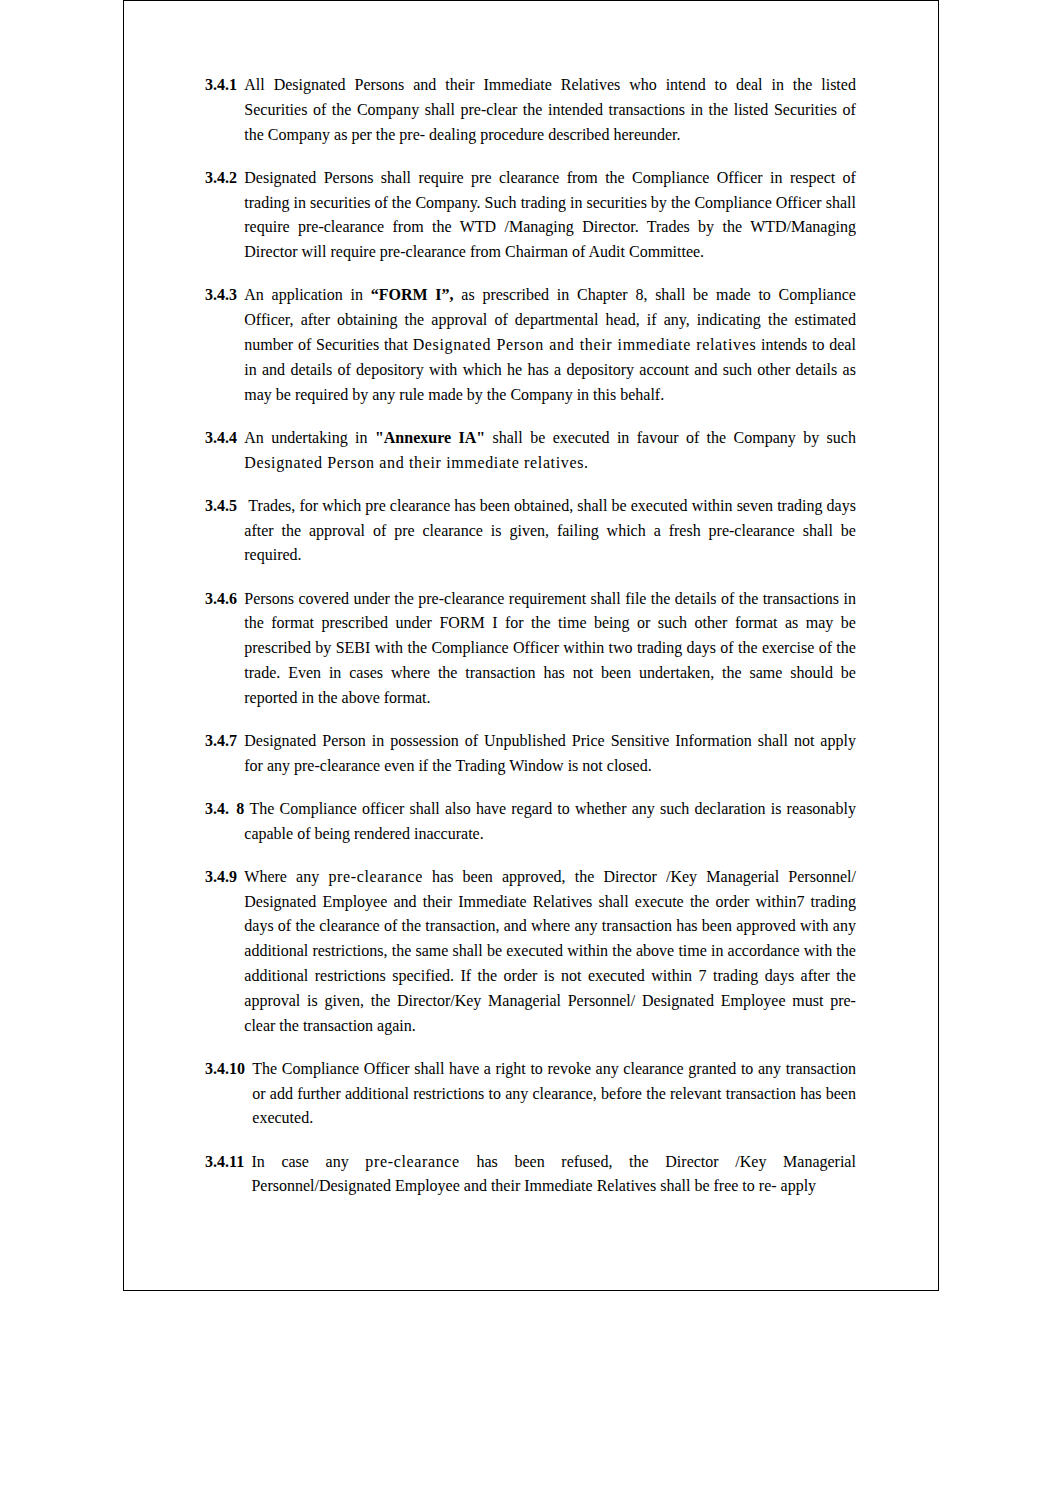3.4.1 All Designated Persons and their Immediate Relatives who intend to deal in the listed Securities of the Company shall pre-clear the intended transactions in the listed Securities of the Company as per the pre- dealing procedure described hereunder.
3.4.2 Designated Persons shall require pre clearance from the Compliance Officer in respect of trading in securities of the Company. Such trading in securities by the Compliance Officer shall require pre-clearance from the WTD /Managing Director. Trades by the WTD/Managing Director will require pre-clearance from Chairman of Audit Committee.
3.4.3 An application in “FORM I”, as prescribed in Chapter 8, shall be made to Compliance Officer, after obtaining the approval of departmental head, if any, indicating the estimated number of Securities that Designated Person and their immediate relatives intends to deal in and details of depository with which he has a depository account and such other details as may be required by any rule made by the Company in this behalf.
3.4.4 An undertaking in "Annexure IA" shall be executed in favour of the Company by such Designated Person and their immediate relatives.
3.4.5 Trades, for which pre clearance has been obtained, shall be executed within seven trading days after the approval of pre clearance is given, failing which a fresh pre-clearance shall be required.
3.4.6 Persons covered under the pre-clearance requirement shall file the details of the transactions in the format prescribed under FORM I for the time being or such other format as may be prescribed by SEBI with the Compliance Officer within two trading days of the exercise of the trade. Even in cases where the transaction has not been undertaken, the same should be reported in the above format.
3.4.7 Designated Person in possession of Unpublished Price Sensitive Information shall not apply for any pre-clearance even if the Trading Window is not closed.
3.4. 8 The Compliance officer shall also have regard to whether any such declaration is reasonably capable of being rendered inaccurate.
3.4.9 Where any pre-clearance has been approved, the Director /Key Managerial Personnel/ Designated Employee and their Immediate Relatives shall execute the order within7 trading days of the clearance of the transaction, and where any transaction has been approved with any additional restrictions, the same shall be executed within the above time in accordance with the additional restrictions specified. If the order is not executed within 7 trading days after the approval is given, the Director/Key Managerial Personnel/ Designated Employee must pre-clear the transaction again.
3.4.10 The Compliance Officer shall have a right to revoke any clearance granted to any transaction or add further additional restrictions to any clearance, before the relevant transaction has been executed.
3.4.11 In case any pre-clearance has been refused, the Director /Key Managerial Personnel/Designated Employee and their Immediate Relatives shall be free to re- apply